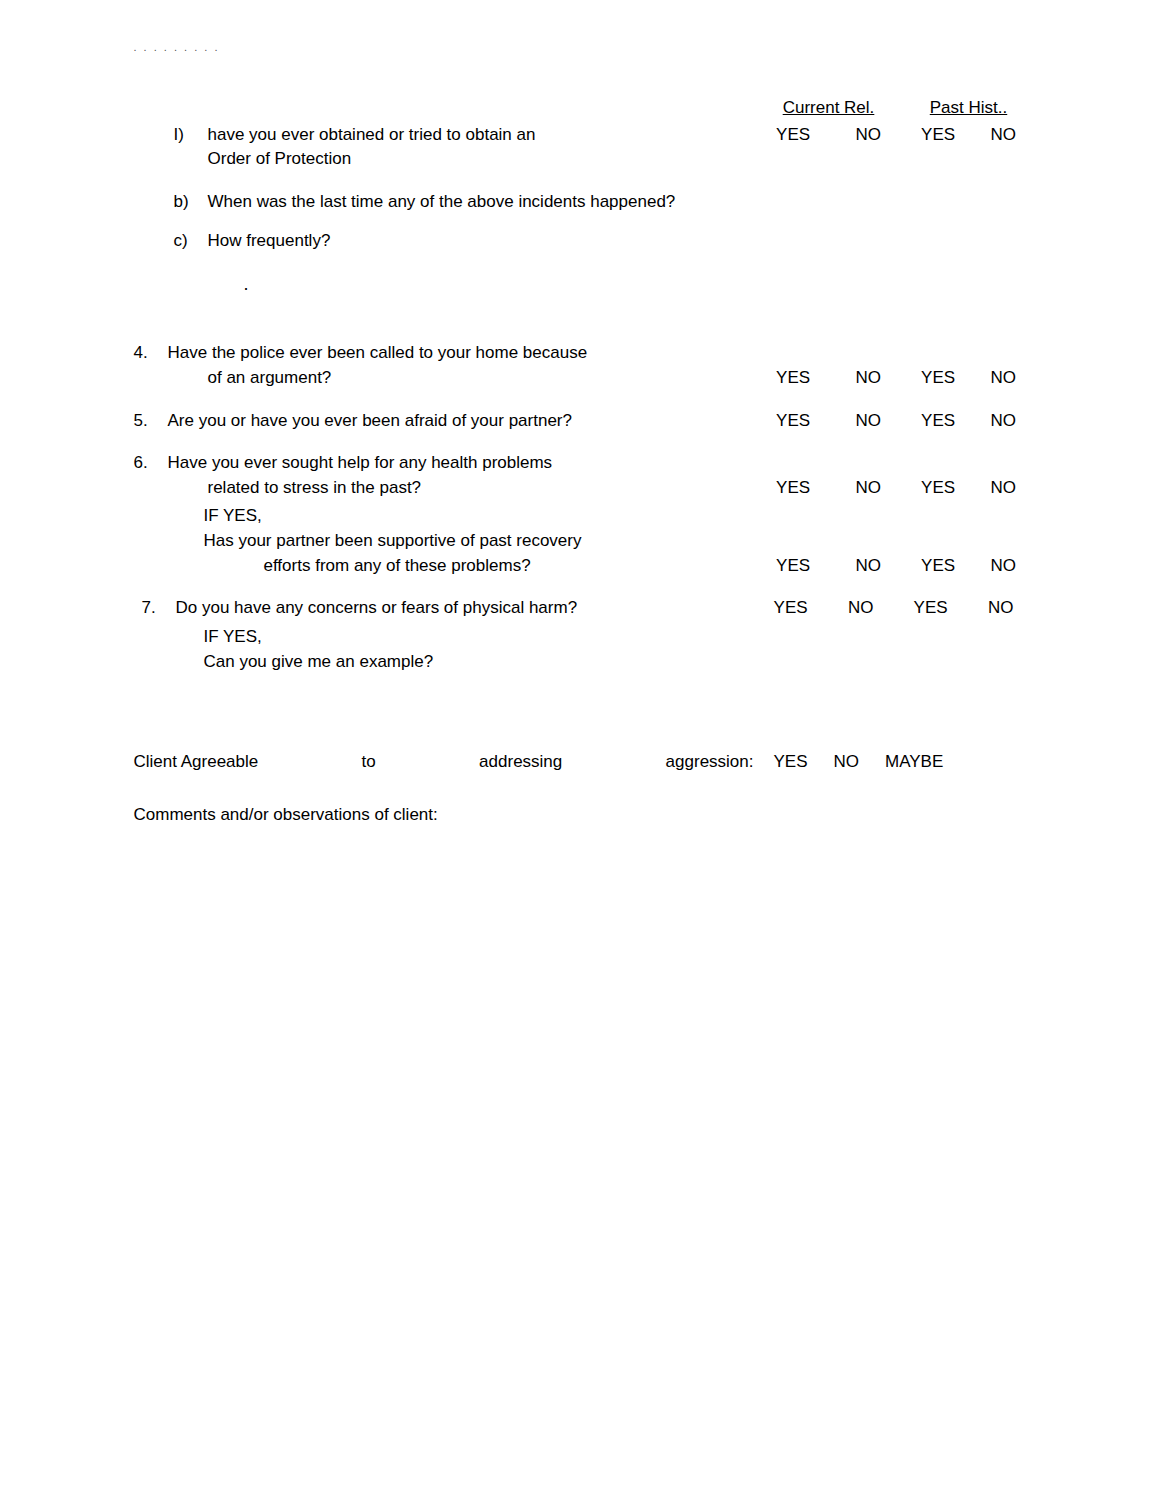. . . . . . . . .
Current Rel. Past Hist..
I) have you ever obtained or tried to obtain an
Order of Protection
YES NO
YES NO
b) When was the last time any of the above incidents happened?
c) How frequently?
.
4. Have the police ever been called to your home because
of an argument?
YES NO
YES NO
5. Are you or have you ever been afraid of your partner?
YES NO
YES NO
6. Have you ever sought help for any health problems
related to stress in the past?
YES NO
YES NO
IF YES,
Has your partner been supportive of past recovery
efforts from any of these problems?
YES NO
YES NO
7. Do you have any concerns or fears of physical harm?
YES NO
YES NO
IF YES,
Can you give me an example?
Client Agreeable to addressing aggression:
YES NO MAYBE
Comments and/or observations of client: